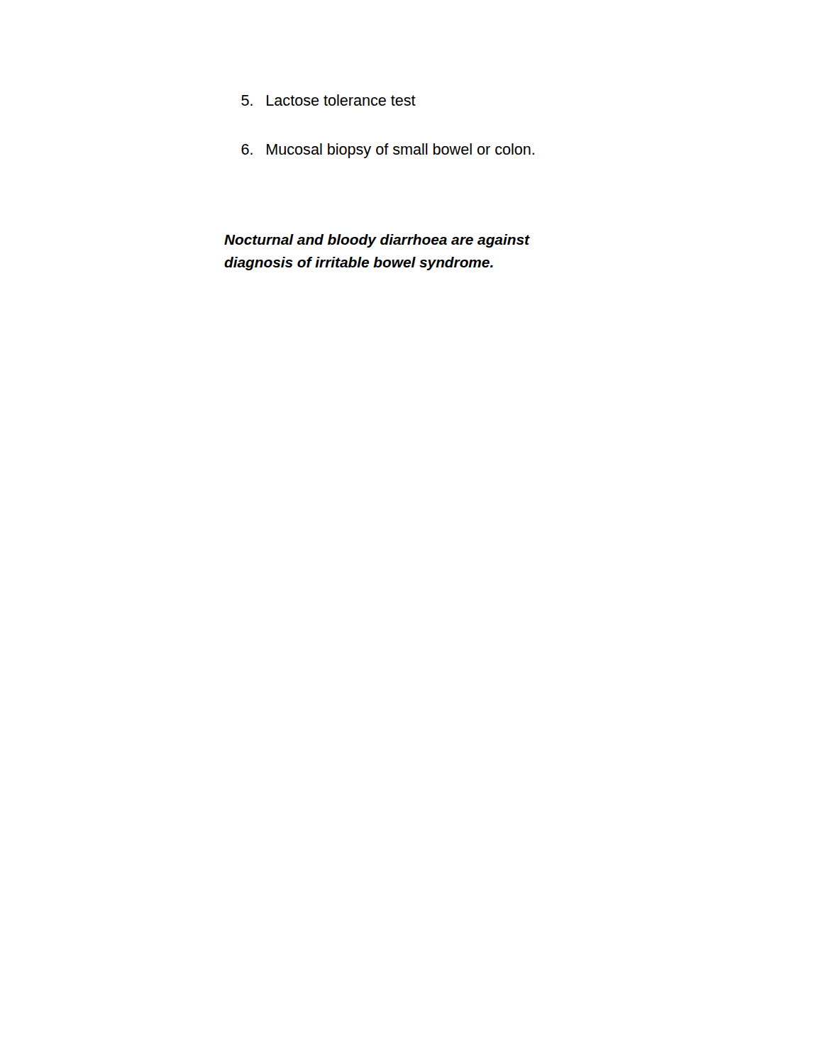Lactose tolerance test
Mucosal biopsy of small bowel or colon.
Nocturnal and bloody diarrhoea are against diagnosis of irritable bowel syndrome.